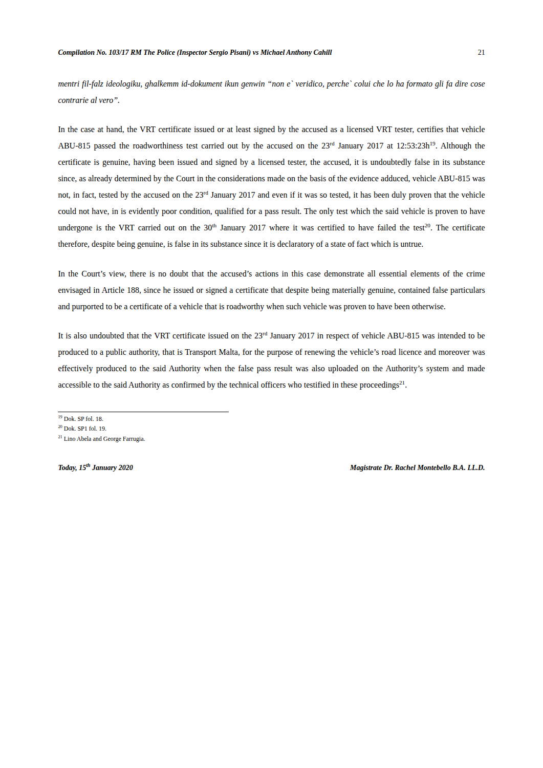Compilation No. 103/17 RM The Police (Inspector Sergio Pisani) vs Michael Anthony Cahill 21
mentri fil-falz ideologiku, ghalkemm id-dokument ikun genwin “non e` veridico, perche` colui che lo ha formato gli fa dire cose contrarie al vero”.
In the case at hand, the VRT certificate issued or at least signed by the accused as a licensed VRT tester, certifies that vehicle ABU-815 passed the roadworthiness test carried out by the accused on the 23rd January 2017 at 12:53:23h19. Although the certificate is genuine, having been issued and signed by a licensed tester, the accused, it is undoubtedly false in its substance since, as already determined by the Court in the considerations made on the basis of the evidence adduced, vehicle ABU-815 was not, in fact, tested by the accused on the 23rd January 2017 and even if it was so tested, it has been duly proven that the vehicle could not have, in is evidently poor condition, qualified for a pass result. The only test which the said vehicle is proven to have undergone is the VRT carried out on the 30th January 2017 where it was certified to have failed the test20. The certificate therefore, despite being genuine, is false in its substance since it is declaratory of a state of fact which is untrue.
In the Court’s view, there is no doubt that the accused’s actions in this case demonstrate all essential elements of the crime envisaged in Article 188, since he issued or signed a certificate that despite being materially genuine, contained false particulars and purported to be a certificate of a vehicle that is roadworthy when such vehicle was proven to have been otherwise.
It is also undoubted that the VRT certificate issued on the 23rd January 2017 in respect of vehicle ABU-815 was intended to be produced to a public authority, that is Transport Malta, for the purpose of renewing the vehicle’s road licence and moreover was effectively produced to the said Authority when the false pass result was also uploaded on the Authority’s system and made accessible to the said Authority as confirmed by the technical officers who testified in these proceedings21.
19 Dok. SP fol. 18.
20 Dok. SP1 fol. 19.
21 Lino Abela and George Farrugia.
Today, 15th January 2020 Magistrate Dr. Rachel Montebello B.A. LL.D.